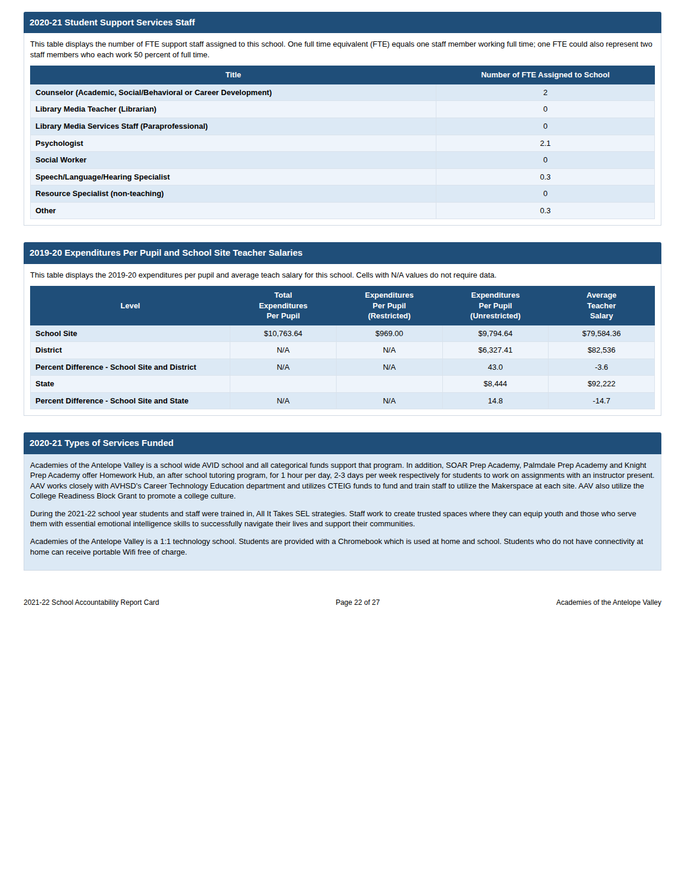2020-21 Student Support Services Staff
This table displays the number of FTE support staff assigned to this school. One full time equivalent (FTE) equals one staff member working full time; one FTE could also represent two staff members who each work 50 percent of full time.
| Title | Number of FTE Assigned to School |
| --- | --- |
| Counselor (Academic, Social/Behavioral or Career Development) | 2 |
| Library Media Teacher (Librarian) | 0 |
| Library Media Services Staff (Paraprofessional) | 0 |
| Psychologist | 2.1 |
| Social Worker | 0 |
| Speech/Language/Hearing Specialist | 0.3 |
| Resource Specialist (non-teaching) | 0 |
| Other | 0.3 |
2019-20 Expenditures Per Pupil and School Site Teacher Salaries
This table displays the 2019-20 expenditures per pupil and average teach salary for this school. Cells with N/A values do not require data.
| Level | Total Expenditures Per Pupil | Expenditures Per Pupil (Restricted) | Expenditures Per Pupil (Unrestricted) | Average Teacher Salary |
| --- | --- | --- | --- | --- |
| School Site | $10,763.64 | $969.00 | $9,794.64 | $79,584.36 |
| District | N/A | N/A | $6,327.41 | $82,536 |
| Percent Difference - School Site and District | N/A | N/A | 43.0 | -3.6 |
| State | | | $8,444 | $92,222 |
| Percent Difference - School Site and State | N/A | N/A | 14.8 | -14.7 |
2020-21 Types of Services Funded
Academies of the Antelope Valley is a school wide AVID school and all categorical funds support that program. In addition, SOAR Prep Academy, Palmdale Prep Academy and Knight Prep Academy offer Homework Hub, an after school tutoring program, for 1 hour per day, 2-3 days per week respectively for students to work on assignments with an instructor present. AAV works closely with AVHSD's Career Technology Education department and utilizes CTEIG funds to fund and train staff to utilize the Makerspace at each site. AAV also utilize the College Readiness Block Grant to promote a college culture.
During the 2021-22 school year students and staff were trained in, All It Takes SEL strategies. Staff work to create trusted spaces where they can equip youth and those who serve them with essential emotional intelligence skills to successfully navigate their lives and support their communities.
Academies of the Antelope Valley is a 1:1 technology school. Students are provided with a Chromebook which is used at home and school. Students who do not have connectivity at home can receive portable Wifi free of charge.
2021-22 School Accountability Report Card
Page 22 of 27
Academies of the Antelope Valley